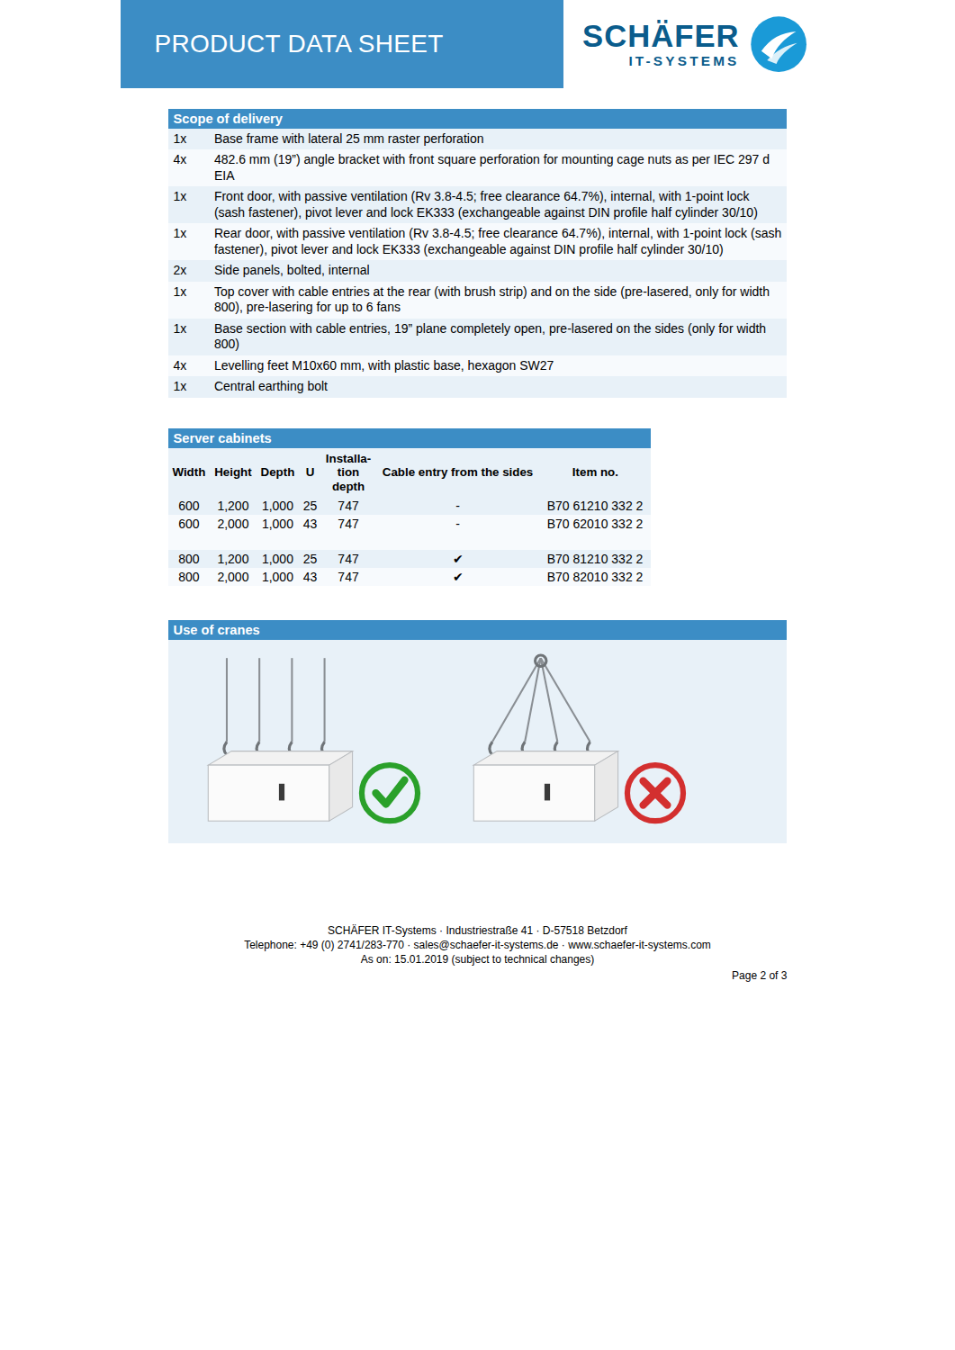PRODUCT DATA SHEET
SCHÄFER
IT-SYSTEMS
Scope of delivery
| 1x | Base frame with lateral 25 mm raster perforation |
| 4x | 482.6 mm (19”) angle bracket with front square perforation for mounting cage nuts as per IEC 297 d EIA |
| 1x | Front door, with passive ventilation (Rv 3.8-4.5; free clearance 64.7%), internal, with 1-point lock (sash fastener), pivot lever and lock EK333 (exchangeable against DIN profile half cylinder 30/10) |
| 1x | Rear door, with passive ventilation (Rv 3.8-4.5; free clearance 64.7%), internal, with 1-point lock (sash fastener), pivot lever and lock EK333 (exchangeable against DIN profile half cylinder 30/10) |
| 2x | Side panels, bolted, internal |
| 1x | Top cover with cable entries at the rear (with brush strip) and on the side (pre-lasered, only for width 800), pre-lasering for up to 6 fans |
| 1x | Base section with cable entries, 19” plane completely open, pre-lasered on the sides (only for width 800) |
| 4x | Levelling feet M10x60 mm, with plastic base, hexagon SW27 |
| 1x | Central earthing bolt |
Server cabinets
| Width | Height | Depth | U | Installa- tion depth | Cable entry from the sides | Item no. |
| --- | --- | --- | --- | --- | --- | --- |
| 600 | 1,200 | 1,000 | 25 | 747 | - | B70 61210 332 2 |
| 600 | 2,000 | 1,000 | 43 | 747 | - | B70 62010 332 2 |
| 800 | 1,200 | 1,000 | 25 | 747 | ✔ | B70 81210 332 2 |
| 800 | 2,000 | 1,000 | 43 | 747 | ✔ | B70 82010 332 2 |
Use of cranes
SCHÄFER IT-Systems · Industriestraße 41 · D-57518 Betzdorf
Telephone: +49 (0) 2741/283-770 · sales@schaefer-it-systems.de · www.schaefer-it-systems.com
As on: 15.01.2019 (subject to technical changes)
Page 2 of 3